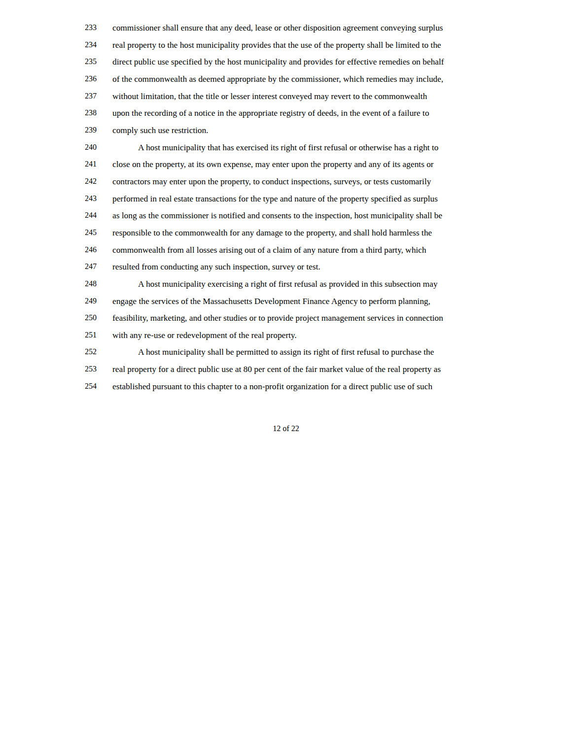233 commissioner shall ensure that any deed, lease or other disposition agreement conveying surplus
234 real property to the host municipality provides that the use of the property shall be limited to the
235 direct public use specified by the host municipality and provides for effective remedies on behalf
236 of the commonwealth as deemed appropriate by the commissioner, which remedies may include,
237 without limitation, that the title or lesser interest conveyed may revert to the commonwealth
238 upon the recording of a notice in the appropriate registry of deeds, in the event of a failure to
239 comply such use restriction.
240 A host municipality that has exercised its right of first refusal or otherwise has a right to
241 close on the property, at its own expense, may enter upon the property and any of its agents or
242 contractors may enter upon the property, to conduct inspections, surveys, or tests customarily
243 performed in real estate transactions for the type and nature of the property specified as surplus
244 as long as the commissioner is notified and consents to the inspection, host municipality shall be
245 responsible to the commonwealth for any damage to the property, and shall hold harmless the
246 commonwealth from all losses arising out of a claim of any nature from a third party, which
247 resulted from conducting any such inspection, survey or test.
248 A host municipality exercising a right of first refusal as provided in this subsection may
249 engage the services of the Massachusetts Development Finance Agency to perform planning,
250 feasibility, marketing, and other studies or to provide project management services in connection
251 with any re-use or redevelopment of the real property.
252 A host municipality shall be permitted to assign its right of first refusal to purchase the
253 real property for a direct public use at 80 per cent of the fair market value of the real property as
254 established pursuant to this chapter to a non-profit organization for a direct public use of such
12 of 22